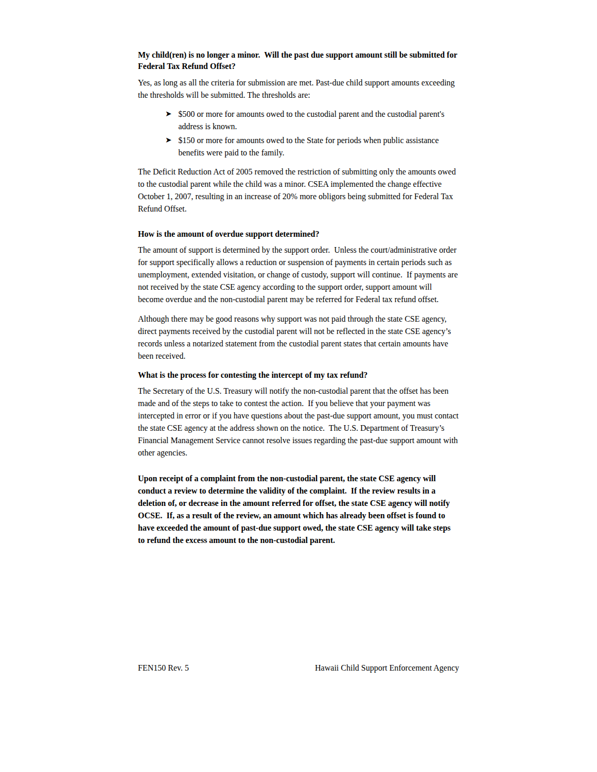My child(ren) is no longer a minor. Will the past due support amount still be submitted for Federal Tax Refund Offset?
Yes, as long as all the criteria for submission are met. Past-due child support amounts exceeding the thresholds will be submitted. The thresholds are:
$500 or more for amounts owed to the custodial parent and the custodial parent's address is known.
$150 or more for amounts owed to the State for periods when public assistance benefits were paid to the family.
The Deficit Reduction Act of 2005 removed the restriction of submitting only the amounts owed to the custodial parent while the child was a minor. CSEA implemented the change effective October 1, 2007, resulting in an increase of 20% more obligors being submitted for Federal Tax Refund Offset.
How is the amount of overdue support determined?
The amount of support is determined by the support order. Unless the court/administrative order for support specifically allows a reduction or suspension of payments in certain periods such as unemployment, extended visitation, or change of custody, support will continue. If payments are not received by the state CSE agency according to the support order, support amount will become overdue and the non-custodial parent may be referred for Federal tax refund offset.
Although there may be good reasons why support was not paid through the state CSE agency, direct payments received by the custodial parent will not be reflected in the state CSE agency’s records unless a notarized statement from the custodial parent states that certain amounts have been received.
What is the process for contesting the intercept of my tax refund?
The Secretary of the U.S. Treasury will notify the non-custodial parent that the offset has been made and of the steps to take to contest the action. If you believe that your payment was intercepted in error or if you have questions about the past-due support amount, you must contact the state CSE agency at the address shown on the notice. The U.S. Department of Treasury’s Financial Management Service cannot resolve issues regarding the past-due support amount with other agencies.
Upon receipt of a complaint from the non-custodial parent, the state CSE agency will conduct a review to determine the validity of the complaint. If the review results in a deletion of, or decrease in the amount referred for offset, the state CSE agency will notify OCSE. If, as a result of the review, an amount which has already been offset is found to have exceeded the amount of past-due support owed, the state CSE agency will take steps to refund the excess amount to the non-custodial parent.
FEN150 Rev. 5
Hawaii Child Support Enforcement Agency